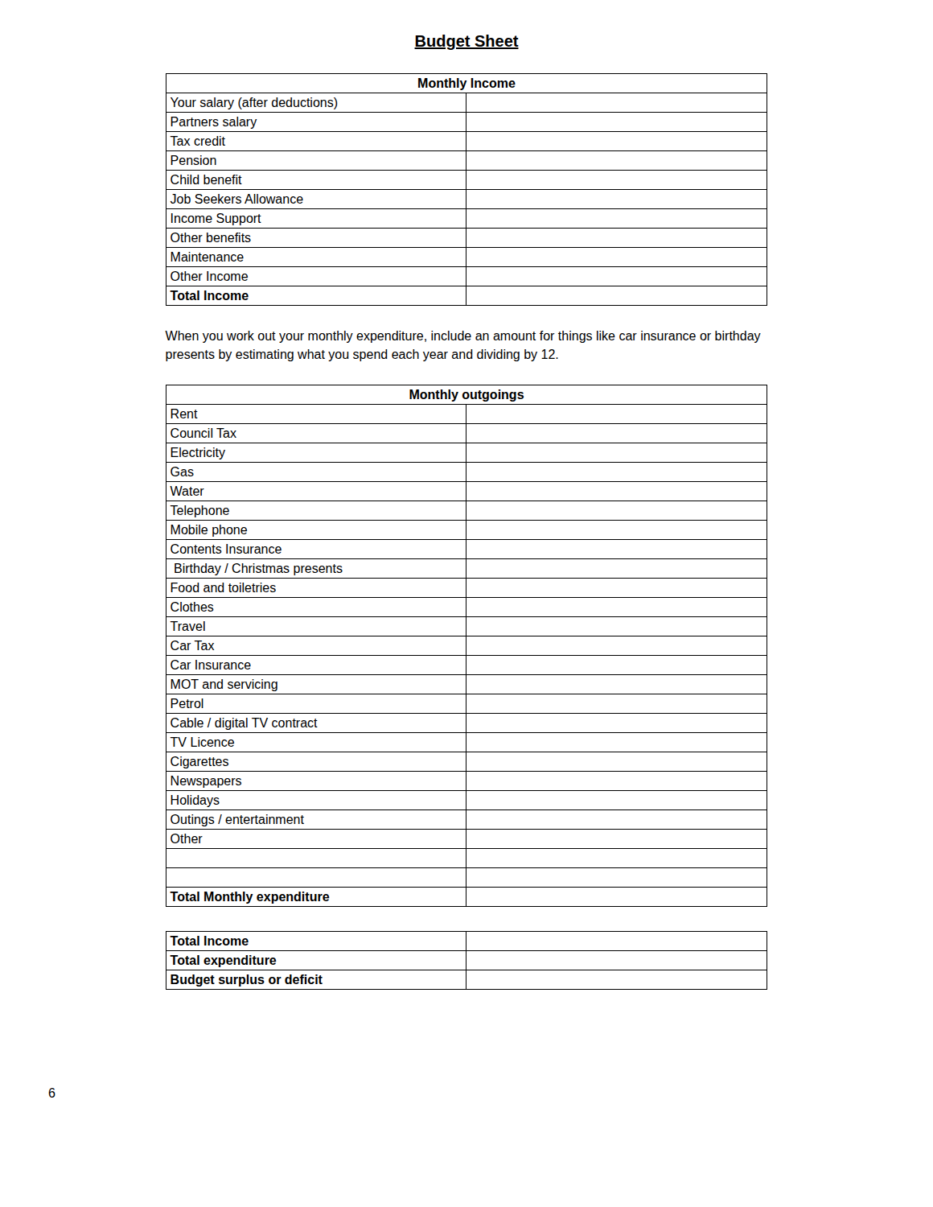Budget Sheet
| Monthly Income |
| --- |
| Your salary (after deductions) | |
| Partners salary | |
| Tax credit | |
| Pension | |
| Child benefit | |
| Job Seekers Allowance | |
| Income Support | |
| Other benefits | |
| Maintenance | |
| Other Income | |
| Total Income | |
When you work out your monthly expenditure, include an amount for things like car insurance or birthday presents by estimating what you spend each year and dividing by 12.
| Monthly outgoings |
| --- |
| Rent | |
| Council Tax | |
| Electricity | |
| Gas | |
| Water | |
| Telephone | |
| Mobile phone | |
| Contents Insurance | |
| Birthday / Christmas presents | |
| Food and toiletries | |
| Clothes | |
| Travel | |
| Car Tax | |
| Car Insurance | |
| MOT and servicing | |
| Petrol | |
| Cable / digital TV contract | |
| TV Licence | |
| Cigarettes | |
| Newspapers | |
| Holidays | |
| Outings / entertainment | |
| Other | |
| Total Monthly expenditure | |
| Total Income | |
| Total expenditure | |
| Budget surplus or deficit | |
6